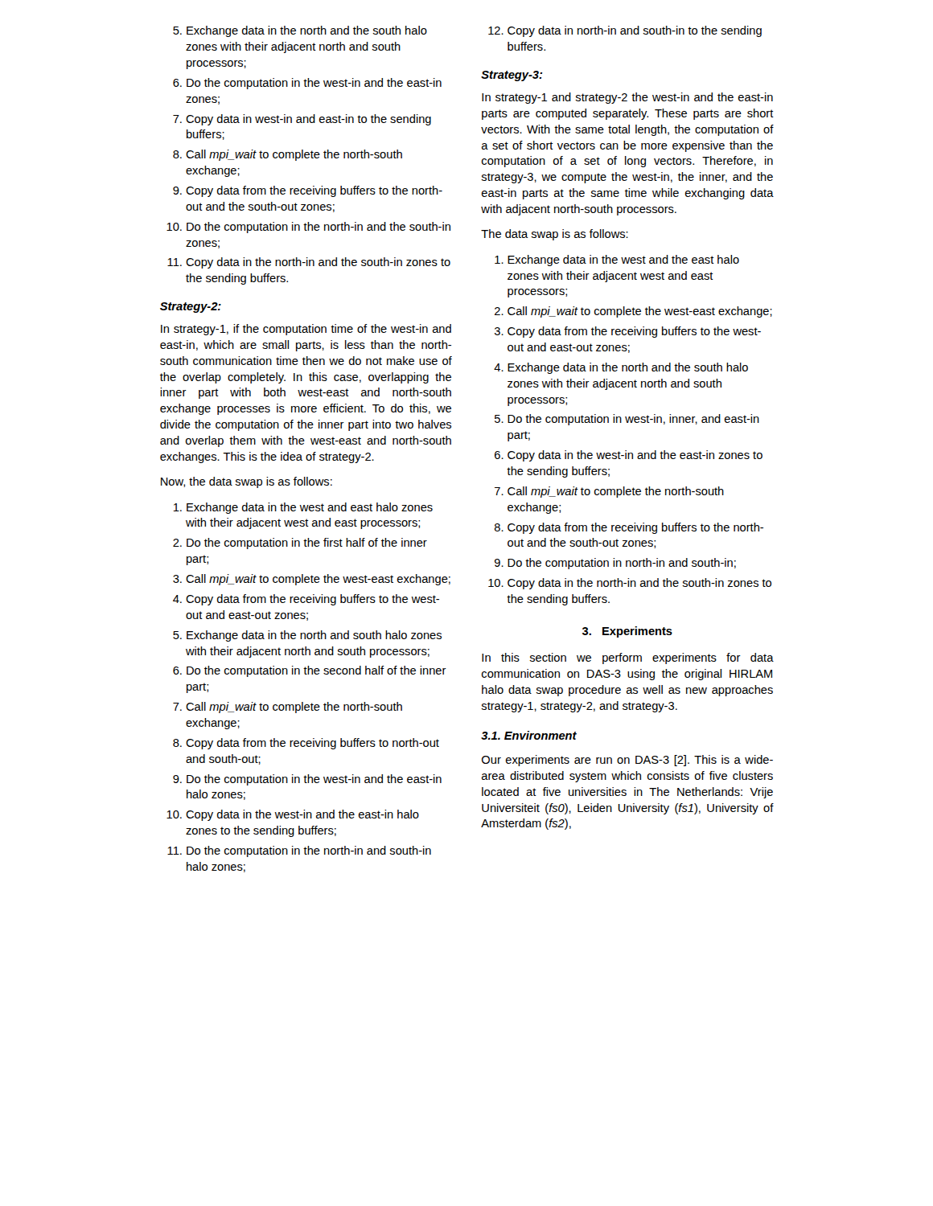Exchange data in the north and the south halo zones with their adjacent north and south processors;
Do the computation in the west-in and the east-in zones;
Copy data in west-in and east-in to the sending buffers;
Call mpi_wait to complete the north-south exchange;
Copy data from the receiving buffers to the north-out and the south-out zones;
Do the computation in the north-in and the south-in zones;
Copy data in the north-in and the south-in zones to the sending buffers.
Strategy-2:
In strategy-1, if the computation time of the west-in and east-in, which are small parts, is less than the north-south communication time then we do not make use of the overlap completely. In this case, overlapping the inner part with both west-east and north-south exchange processes is more efficient. To do this, we divide the computation of the inner part into two halves and overlap them with the west-east and north-south exchanges. This is the idea of strategy-2.
Now, the data swap is as follows:
Exchange data in the west and east halo zones with their adjacent west and east processors;
Do the computation in the first half of the inner part;
Call mpi_wait to complete the west-east exchange;
Copy data from the receiving buffers to the west-out and east-out zones;
Exchange data in the north and south halo zones with their adjacent north and south processors;
Do the computation in the second half of the inner part;
Call mpi_wait to complete the north-south exchange;
Copy data from the receiving buffers to north-out and south-out;
Do the computation in the west-in and the east-in halo zones;
Copy data in the west-in and the east-in halo zones to the sending buffers;
Do the computation in the north-in and south-in halo zones;
Copy data in north-in and south-in to the sending buffers.
Strategy-3:
In strategy-1 and strategy-2 the west-in and the east-in parts are computed separately. These parts are short vectors. With the same total length, the computation of a set of short vectors can be more expensive than the computation of a set of long vectors. Therefore, in strategy-3, we compute the west-in, the inner, and the east-in parts at the same time while exchanging data with adjacent north-south processors.
The data swap is as follows:
Exchange data in the west and the east halo zones with their adjacent west and east processors;
Call mpi_wait to complete the west-east exchange;
Copy data from the receiving buffers to the west-out and east-out zones;
Exchange data in the north and the south halo zones with their adjacent north and south processors;
Do the computation in west-in, inner, and east-in part;
Copy data in the west-in and the east-in zones to the sending buffers;
Call mpi_wait to complete the north-south exchange;
Copy data from the receiving buffers to the north-out and the south-out zones;
Do the computation in north-in and south-in;
Copy data in the north-in and the south-in zones to the sending buffers.
3. Experiments
In this section we perform experiments for data communication on DAS-3 using the original HIRLAM halo data swap procedure as well as new approaches strategy-1, strategy-2, and strategy-3.
3.1. Environment
Our experiments are run on DAS-3 [2]. This is a wide-area distributed system which consists of five clusters located at five universities in The Netherlands: Vrije Universiteit (fs0), Leiden University (fs1), University of Amsterdam (fs2),